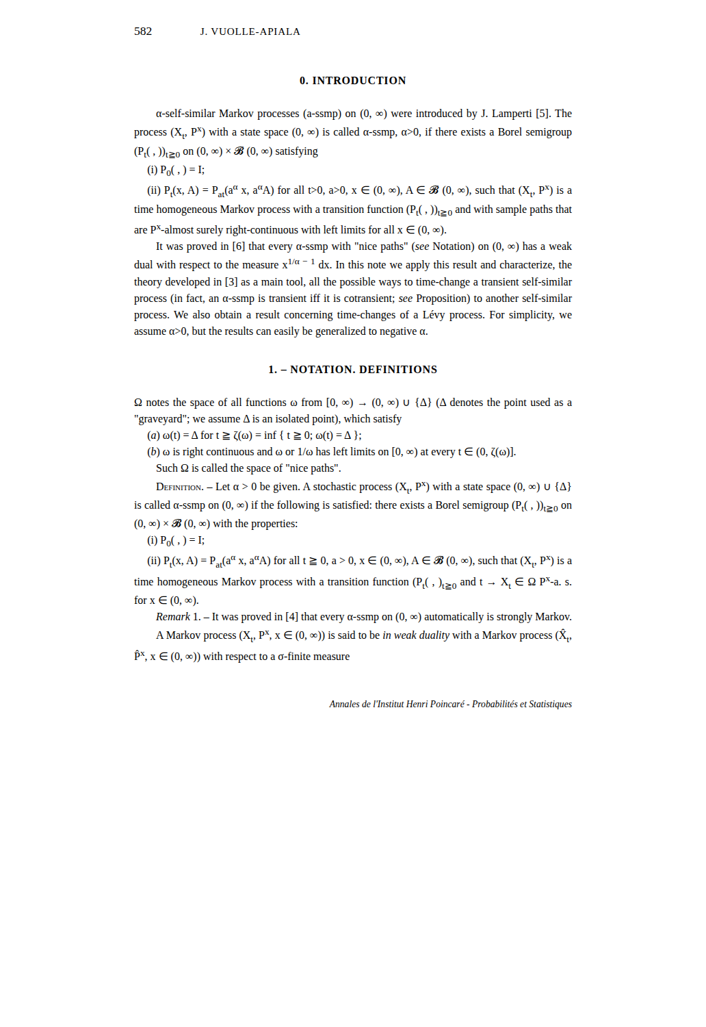582 J. VUOLLE-APIALA
0. INTRODUCTION
α-self-similar Markov processes (a-ssmp) on (0, ∞) were introduced by J. Lamperti [5]. The process (Xt, Px) with a state space (0, ∞) is called α-ssmp, α>0, if there exists a Borel semigroup (Pt( , ))t≧0 on (0, ∞) × 𝓑 (0, ∞) satisfying
(i) P0( , ) = I;
(ii) Pt(x, A) = Pat(aα x, aαA) for all t>0, a>0, x ∈ (0, ∞), A ∈ 𝓑 (0, ∞), such that (Xt, Px) is a time homogeneous Markov process with a transition function (Pt( , ))t≧0 and with sample paths that are Px-almost surely right-continuous with left limits for all x ∈ (0, ∞).
It was proved in [6] that every α-ssmp with "nice paths" (see Notation) on (0, ∞) has a weak dual with respect to the measure x1/α − 1 dx. In this note we apply this result and characterize, the theory developed in [3] as a main tool, all the possible ways to time-change a transient self-similar process (in fact, an α-ssmp is transient iff it is cotransient; see Proposition) to another self-similar process. We also obtain a result concerning time-changes of a Lévy process. For simplicity, we assume α>0, but the results can easily be generalized to negative α.
1. – NOTATION. DEFINITIONS
Ω notes the space of all functions ω from [0, ∞) → (0, ∞) ∪ {Δ} (Δ denotes the point used as a "graveyard"; we assume Δ is an isolated point), which satisfy
(a) ω(t) = Δ for t ≧ ζ(ω) = inf { t ≧ 0; ω(t) = Δ };
(b) ω is right continuous and ω or 1/ω has left limits on [0, ∞) at every t ∈ (0, ζ(ω)].
Such Ω is called the space of "nice paths".
Definition. – Let α > 0 be given. A stochastic process (Xt, Px) with a state space (0, ∞) ∪ {Δ} is called α-ssmp on (0, ∞) if the following is satisfied: there exists a Borel semigroup (Pt( , ))t≧0 on (0, ∞) × 𝓑 (0, ∞) with the properties:
(i) P0( , ) = I;
(ii) Pt(x, A) = Pat(aα x, aαA) for all t ≧ 0, a > 0, x ∈ (0, ∞), A ∈ 𝓑 (0, ∞), such that (Xt, Px) is a time homogeneous Markov process with a transition function (Pt( , )t≧0 and t → Xt ∈ Ω Px-a. s. for x ∈ (0, ∞).
Remark 1. – It was proved in [4] that every α-ssmp on (0, ∞) automatically is strongly Markov.
A Markov process (Xt, Px, x ∈ (0, ∞)) is said to be in weak duality with a Markov process (X̂t, P̂x, x ∈ (0, ∞)) with respect to a σ-finite measure
Annales de l'Institut Henri Poincaré - Probabilités et Statistiques